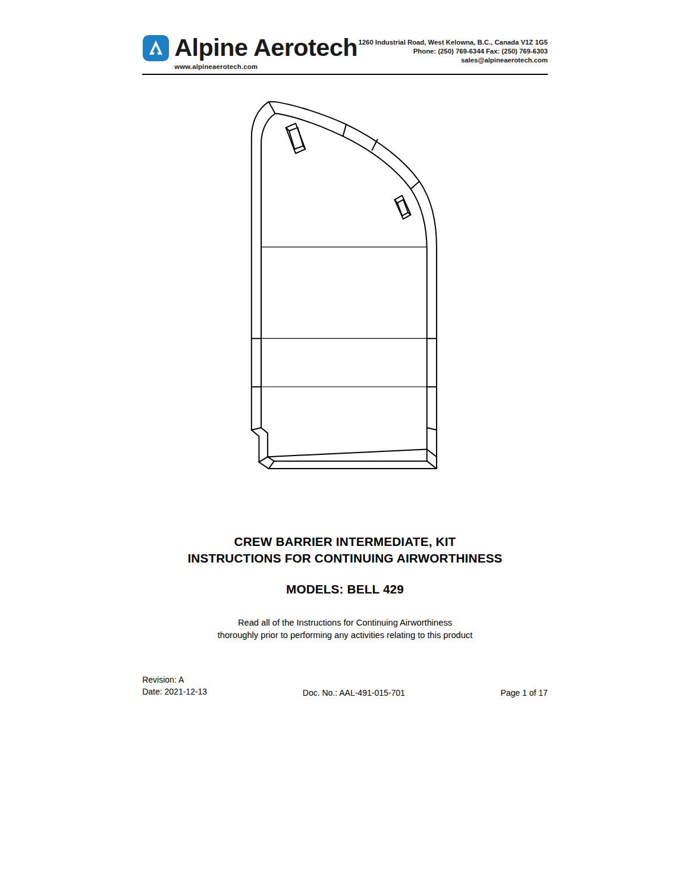Alpine Aerotech
www.alpineaerotech.com
1260 Industrial Road, West Kelowna, B.C., Canada V1Z 1G5
Phone: (250) 769-6344 Fax: (250) 769-6303
sales@alpineaerotech.com
CREW BARRIER INTERMEDIATE, KIT
INSTRUCTIONS FOR CONTINUING AIRWORTHINESS
MODELS: BELL 429
Read all of the Instructions for Continuing Airworthiness
thoroughly prior to performing any activities relating to this product
Revision: A
Date: 2021-12-13
Doc. No.: AAL-491-015-701
Page 1 of 17